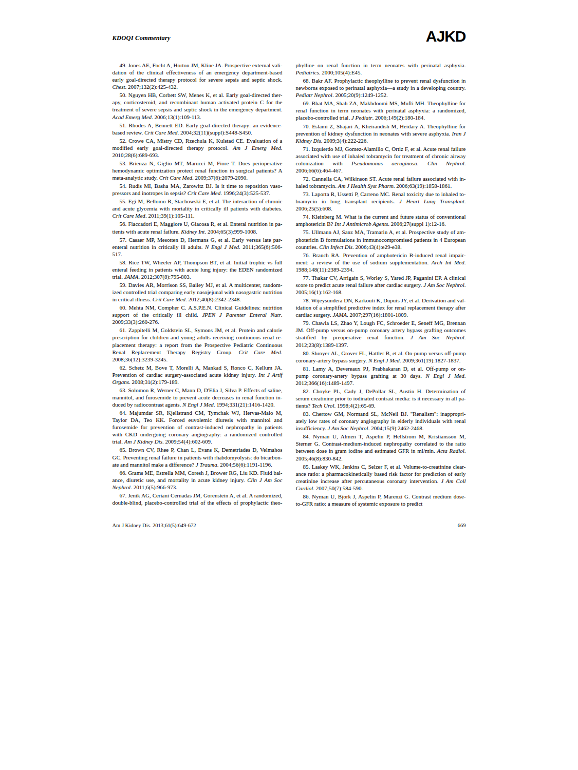KDOQI Commentary
AJKD
49. Jones AE, Focht A, Horton JM, Kline JA. Prospective external validation of the clinical effectiveness of an emergency department-based early goal-directed therapy protocol for severe sepsis and septic shock. Chest. 2007;132(2):425-432.
50. Nguyen HB, Corbett SW, Menes K, et al. Early goal-directed therapy, corticosteroid, and recombinant human activated protein C for the treatment of severe sepsis and septic shock in the emergency department. Acad Emerg Med. 2006;13(1):109-113.
51. Rhodes A, Bennett ED. Early goal-directed therapy: an evidence-based review. Crit Care Med. 2004;32(11)(suppl):S448-S450.
52. Crowe CA, Mistry CD, Rzechula K, Kulstad CE. Evaluation of a modified early goal-directed therapy protocol. Am J Emerg Med. 2010;28(6):689-693.
53. Brienza N, Giglio MT, Marucci M, Fiore T. Does perioperative hemodynamic optimization protect renal function in surgical patients? A meta-analytic study. Crit Care Med. 2009;37(6):2079-2090.
54. Rudis MI, Basha MA, Zarowitz BJ. Is it time to reposition vasopressors and inotropes in sepsis? Crit Care Med. 1996;24(3):525-537.
55. Egi M, Bellomo R, Stachowski E, et al. The interaction of chronic and acute glycemia with mortality in critically ill patients with diabetes. Crit Care Med. 2011;39(1):105-111.
56. Fiaccadori E, Maggiore U, Giacosa R, et al. Enteral nutrition in patients with acute renal failure. Kidney Int. 2004;65(3):999-1008.
57. Casaer MP, Mesotten D, Hermans G, et al. Early versus late parenteral nutrition in critically ill adults. N Engl J Med. 2011;365(6):506-517.
58. Rice TW, Wheeler AP, Thompson BT, et al. Initial trophic vs full enteral feeding in patients with acute lung injury: the EDEN randomized trial. JAMA. 2012;307(8):795-803.
59. Davies AR, Morrison SS, Bailey MJ, et al. A multicenter, randomized controlled trial comparing early nasojejunal with nasogastric nutrition in critical illness. Crit Care Med. 2012;40(8):2342-2348.
60. Mehta NM, Compher C. A.S.P.E.N. Clinical Guidelines: nutrition support of the critically ill child. JPEN J Parenter Enteral Nutr. 2009;33(3):260-276.
61. Zappitelli M, Goldstein SL, Symons JM, et al. Protein and calorie prescription for children and young adults receiving continuous renal replacement therapy: a report from the Prospective Pediatric Continuous Renal Replacement Therapy Registry Group. Crit Care Med. 2008;36(12):3239-3245.
62. Schetz M, Bove T, Morelli A, Mankad S, Ronco C, Kellum JA. Prevention of cardiac surgery-associated acute kidney injury. Int J Artif Organs. 2008;31(2):179-189.
63. Solomon R, Werner C, Mann D, D'Elia J, Silva P. Effects of saline, mannitol, and furosemide to prevent acute decreases in renal function induced by radiocontrast agents. N Engl J Med. 1994;331(21):1416-1420.
64. Majumdar SR, Kjellstrand CM, Tymchak WJ, Hervas-Malo M, Taylor DA, Teo KK. Forced euvolemic diuresis with mannitol and furosemide for prevention of contrast-induced nephropathy in patients with CKD undergoing coronary angiography: a randomized controlled trial. Am J Kidney Dis. 2009;54(4):602-609.
65. Brown CV, Rhee P, Chan L, Evans K, Demetriades D, Velmahos GC. Preventing renal failure in patients with rhabdomyolysis: do bicarbonate and mannitol make a difference? J Trauma. 2004;56(6):1191-1196.
66. Grams ME, Estrella MM, Coresh J, Brower RG, Liu KD. Fluid balance, diuretic use, and mortality in acute kidney injury. Clin J Am Soc Nephrol. 2011;6(5):966-973.
67. Jenik AG, Ceriani Cernadas JM, Gorenstein A, et al. A randomized, double-blind, placebo-controlled trial of the effects of prophylactic theophylline on renal function in term neonates with perinatal asphyxia. Pediatrics. 2000;105(4):E45.
68. Bakr AF. Prophylactic theophylline to prevent renal dysfunction in newborns exposed to perinatal asphyxia—a study in a developing country. Pediatr Nephrol. 2005;20(9):1249-1252.
69. Bhat MA, Shah ZA, Makhdoomi MS, Mufti MH. Theophylline for renal function in term neonates with perinatal asphyxia: a randomized, placebo-controlled trial. J Pediatr. 2006;149(2):180-184.
70. Eslami Z, Shajari A, Kheirandish M, Heidary A. Theophylline for prevention of kidney dysfunction in neonates with severe asphyxia. Iran J Kidney Dis. 2009;3(4):222-226.
71. Izquierdo MJ, Gomez-Alamillo C, Ortiz F, et al. Acute renal failure associated with use of inhaled tobramycin for treatment of chronic airway colonization with Pseudomonas aeruginosa. Clin Nephrol. 2006;66(6):464-467.
72. Cannella CA, Wilkinson ST. Acute renal failure associated with inhaled tobramycin. Am J Health Syst Pharm. 2006;63(19):1858-1861.
73. Laporta R, Ussetti P, Carreno MC. Renal toxicity due to inhaled tobramycin in lung transplant recipients. J Heart Lung Transplant. 2006;25(5):608.
74. Kleinberg M. What is the current and future status of conventional amphotericin B? Int J Antimicrob Agents. 2006;27(suppl 1):12-16.
75. Ullmann AJ, Sanz MA, Tramarin A, et al. Prospective study of amphotericin B formulations in immunocompromised patients in 4 European countries. Clin Infect Dis. 2006;43(4):e29-e38.
76. Branch RA. Prevention of amphotericin B-induced renal impairment: a review of the use of sodium supplementation. Arch Int Med. 1988;148(11):2389-2394.
77. Thakar CV, Arrigain S, Worley S, Yared JP, Paganini EP. A clinical score to predict acute renal failure after cardiac surgery. J Am Soc Nephrol. 2005;16(1):162-168.
78. Wijeysundera DN, Karkouti K, Dupuis JY, et al. Derivation and validation of a simplified predictive index for renal replacement therapy after cardiac surgery. JAMA. 2007;297(16):1801-1809.
79. Chawla LS, Zhao Y, Lough FC, Schroeder E, Seneff MG, Brennan JM. Off-pump versus on-pump coronary artery bypass grafting outcomes stratified by preoperative renal function. J Am Soc Nephrol. 2012;23(8):1389-1397.
80. Shroyer AL, Grover FL, Hattler B, et al. On-pump versus off-pump coronary-artery bypass surgery. N Engl J Med. 2009;361(19):1827-1837.
81. Lamy A, Devereaux PJ, Prabhakaran D, et al. Off-pump or on-pump coronary-artery bypass grafting at 30 days. N Engl J Med. 2012;366(16):1489-1497.
82. Choyke PL, Cady J, DePollar SL, Austin H. Determination of serum creatinine prior to iodinated contrast media: is it necessary in all patients? Tech Urol. 1998;4(2):65-69.
83. Chertow GM, Normand SL, McNeil BJ. "Renalism": inappropriately low rates of coronary angiography in elderly individuals with renal insufficiency. J Am Soc Nephrol. 2004;15(9):2462-2468.
84. Nyman U, Almen T, Aspelin P, Hellstrom M, Kristiansson M, Sterner G. Contrast-medium-induced nephropathy correlated to the ratio between dose in gram iodine and estimated GFR in ml/min. Acta Radiol. 2005;46(8):830-842.
85. Laskey WK, Jenkins C, Selzer F, et al. Volume-to-creatinine clearance ratio: a pharmacokinetically based risk factor for prediction of early creatinine increase after percutaneous coronary intervention. J Am Coll Cardiol. 2007;50(7):584-590.
86. Nyman U, Bjork J, Aspelin P, Marenzi G. Contrast medium dose-to-GFR ratio: a measure of systemic exposure to predict
Am J Kidney Dis. 2013;61(5):649-672
669